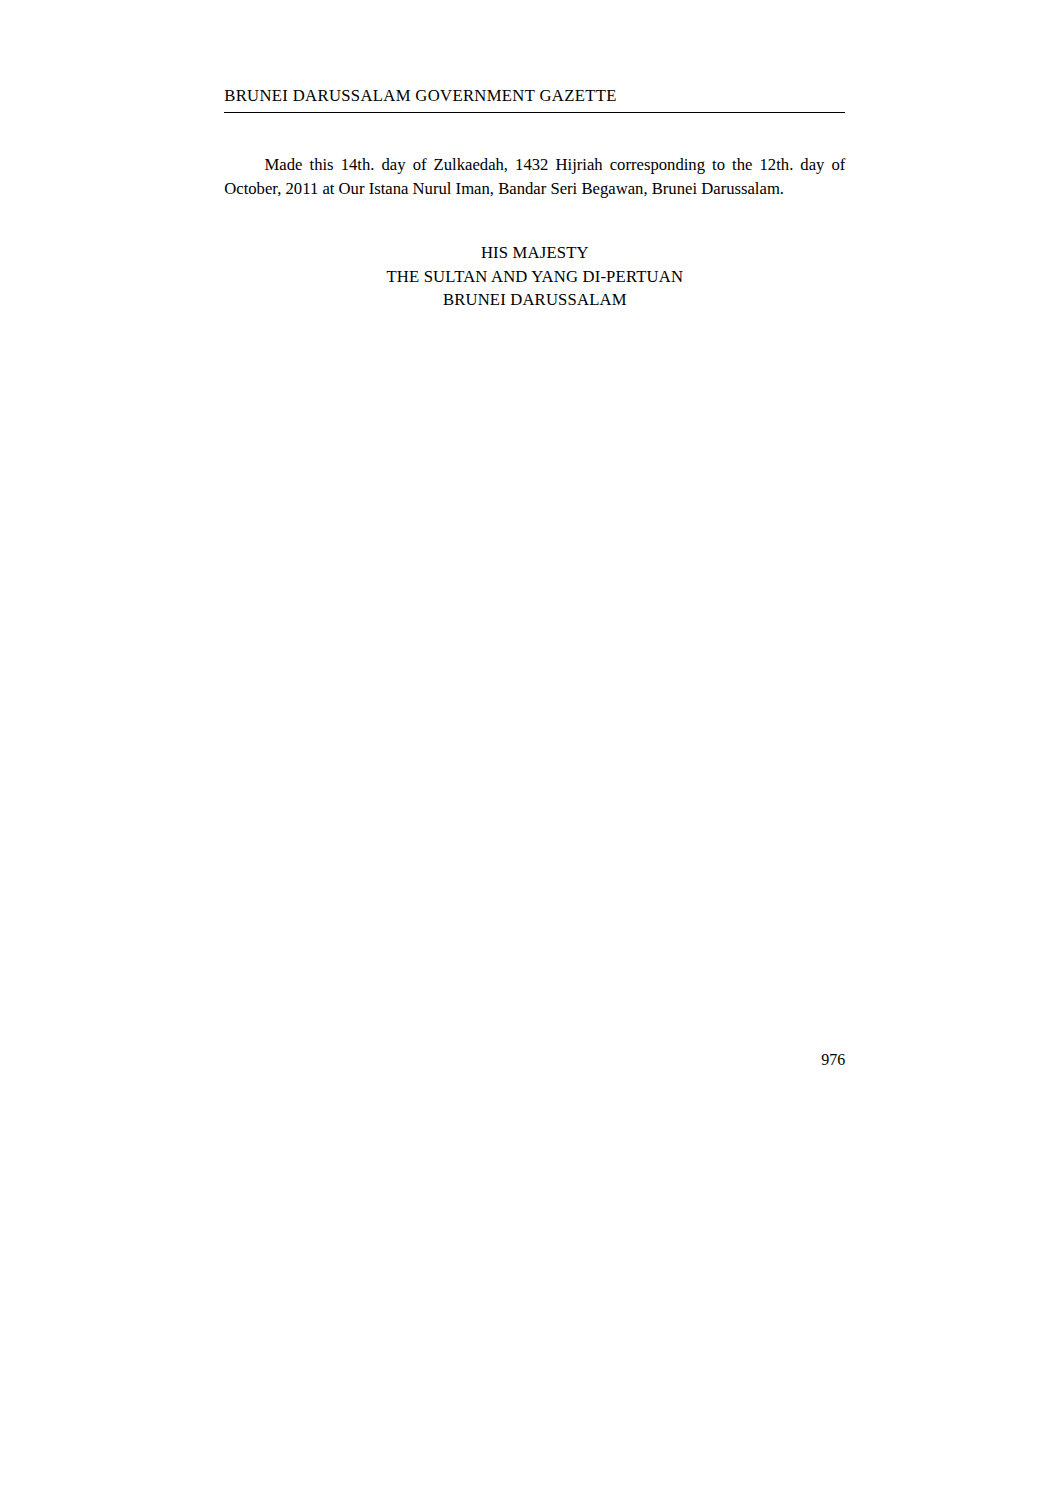BRUNEI DARUSSALAM GOVERNMENT GAZETTE
Made this 14th. day of Zulkaedah, 1432 Hijriah corresponding to the 12th. day of October, 2011 at Our Istana Nurul Iman, Bandar Seri Begawan, Brunei Darussalam.
HIS MAJESTY
THE SULTAN AND YANG DI-PERTUAN
BRUNEI DARUSSALAM
976